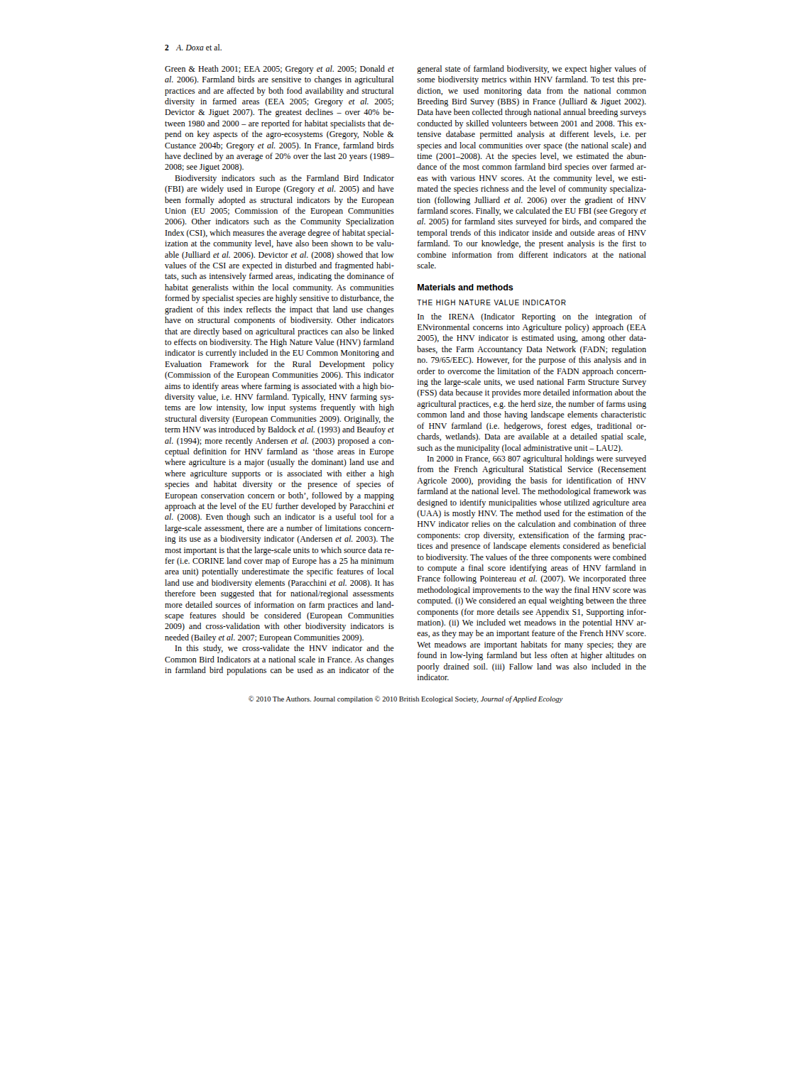2 A. Doxa et al.
Green & Heath 2001; EEA 2005; Gregory et al. 2005; Donald et al. 2006). Farmland birds are sensitive to changes in agricultural practices and are affected by both food availability and structural diversity in farmed areas (EEA 2005; Gregory et al. 2005; Devictor & Jiguet 2007). The greatest declines – over 40% between 1980 and 2000 – are reported for habitat specialists that depend on key aspects of the agro-ecosystems (Gregory, Noble & Custance 2004b; Gregory et al. 2005). In France, farmland birds have declined by an average of 20% over the last 20 years (1989–2008; see Jiguet 2008).
Biodiversity indicators such as the Farmland Bird Indicator (FBI) are widely used in Europe (Gregory et al. 2005) and have been formally adopted as structural indicators by the European Union (EU 2005; Commission of the European Communities 2006). Other indicators such as the Community Specialization Index (CSI), which measures the average degree of habitat specialization at the community level, have also been shown to be valuable (Julliard et al. 2006). Devictor et al. (2008) showed that low values of the CSI are expected in disturbed and fragmented habitats, such as intensively farmed areas, indicating the dominance of habitat generalists within the local community. As communities formed by specialist species are highly sensitive to disturbance, the gradient of this index reflects the impact that land use changes have on structural components of biodiversity. Other indicators that are directly based on agricultural practices can also be linked to effects on biodiversity. The High Nature Value (HNV) farmland indicator is currently included in the EU Common Monitoring and Evaluation Framework for the Rural Development policy (Commission of the European Communities 2006). This indicator aims to identify areas where farming is associated with a high biodiversity value, i.e. HNV farmland. Typically, HNV farming systems are low intensity, low input systems frequently with high structural diversity (European Communities 2009). Originally, the term HNV was introduced by Baldock et al. (1993) and Beaufoy et al. (1994); more recently Andersen et al. (2003) proposed a conceptual definition for HNV farmland as ‘those areas in Europe where agriculture is a major (usually the dominant) land use and where agriculture supports or is associated with either a high species and habitat diversity or the presence of species of European conservation concern or both’, followed by a mapping approach at the level of the EU further developed by Paracchini et al. (2008). Even though such an indicator is a useful tool for a large-scale assessment, there are a number of limitations concerning its use as a biodiversity indicator (Andersen et al. 2003). The most important is that the large-scale units to which source data refer (i.e. CORINE land cover map of Europe has a 25 ha minimum area unit) potentially underestimate the specific features of local land use and biodiversity elements (Paracchini et al. 2008). It has therefore been suggested that for national/regional assessments more detailed sources of information on farm practices and landscape features should be considered (European Communities 2009) and cross-validation with other biodiversity indicators is needed (Bailey et al. 2007; European Communities 2009).
In this study, we cross-validate the HNV indicator and the Common Bird Indicators at a national scale in France. As changes in farmland bird populations can be used as an indicator of the general state of farmland biodiversity, we expect higher values of some biodiversity metrics within HNV farmland. To test this prediction, we used monitoring data from the national common Breeding Bird Survey (BBS) in France (Julliard & Jiguet 2002). Data have been collected through national annual breeding surveys conducted by skilled volunteers between 2001 and 2008. This extensive database permitted analysis at different levels, i.e. per species and local communities over space (the national scale) and time (2001–2008). At the species level, we estimated the abundance of the most common farmland bird species over farmed areas with various HNV scores. At the community level, we estimated the species richness and the level of community specialization (following Julliard et al. 2006) over the gradient of HNV farmland scores. Finally, we calculated the EU FBI (see Gregory et al. 2005) for farmland sites surveyed for birds, and compared the temporal trends of this indicator inside and outside areas of HNV farmland. To our knowledge, the present analysis is the first to combine information from different indicators at the national scale.
Materials and methods
The high nature value indicator
In the IRENA (Indicator Reporting on the integration of ENvironmental concerns into Agriculture policy) approach (EEA 2005), the HNV indicator is estimated using, among other databases, the Farm Accountancy Data Network (FADN; regulation no. 79/65/EEC). However, for the purpose of this analysis and in order to overcome the limitation of the FADN approach concerning the large-scale units, we used national Farm Structure Survey (FSS) data because it provides more detailed information about the agricultural practices, e.g. the herd size, the number of farms using common land and those having landscape elements characteristic of HNV farmland (i.e. hedgerows, forest edges, traditional orchards, wetlands). Data are available at a detailed spatial scale, such as the municipality (local administrative unit – LAU2).
In 2000 in France, 663 807 agricultural holdings were surveyed from the French Agricultural Statistical Service (Recensement Agricole 2000), providing the basis for identification of HNV farmland at the national level. The methodological framework was designed to identify municipalities whose utilized agriculture area (UAA) is mostly HNV. The method used for the estimation of the HNV indicator relies on the calculation and combination of three components: crop diversity, extensification of the farming practices and presence of landscape elements considered as beneficial to biodiversity. The values of the three components were combined to compute a final score identifying areas of HNV farmland in France following Pointereau et al. (2007). We incorporated three methodological improvements to the way the final HNV score was computed. (i) We considered an equal weighting between the three components (for more details see Appendix S1, Supporting information). (ii) We included wet meadows in the potential HNV areas, as they may be an important feature of the French HNV score. Wet meadows are important habitats for many species; they are found in low-lying farmland but less often at higher altitudes on poorly drained soil. (iii) Fallow land was also included in the indicator.
© 2010 The Authors. Journal compilation © 2010 British Ecological Society, Journal of Applied Ecology